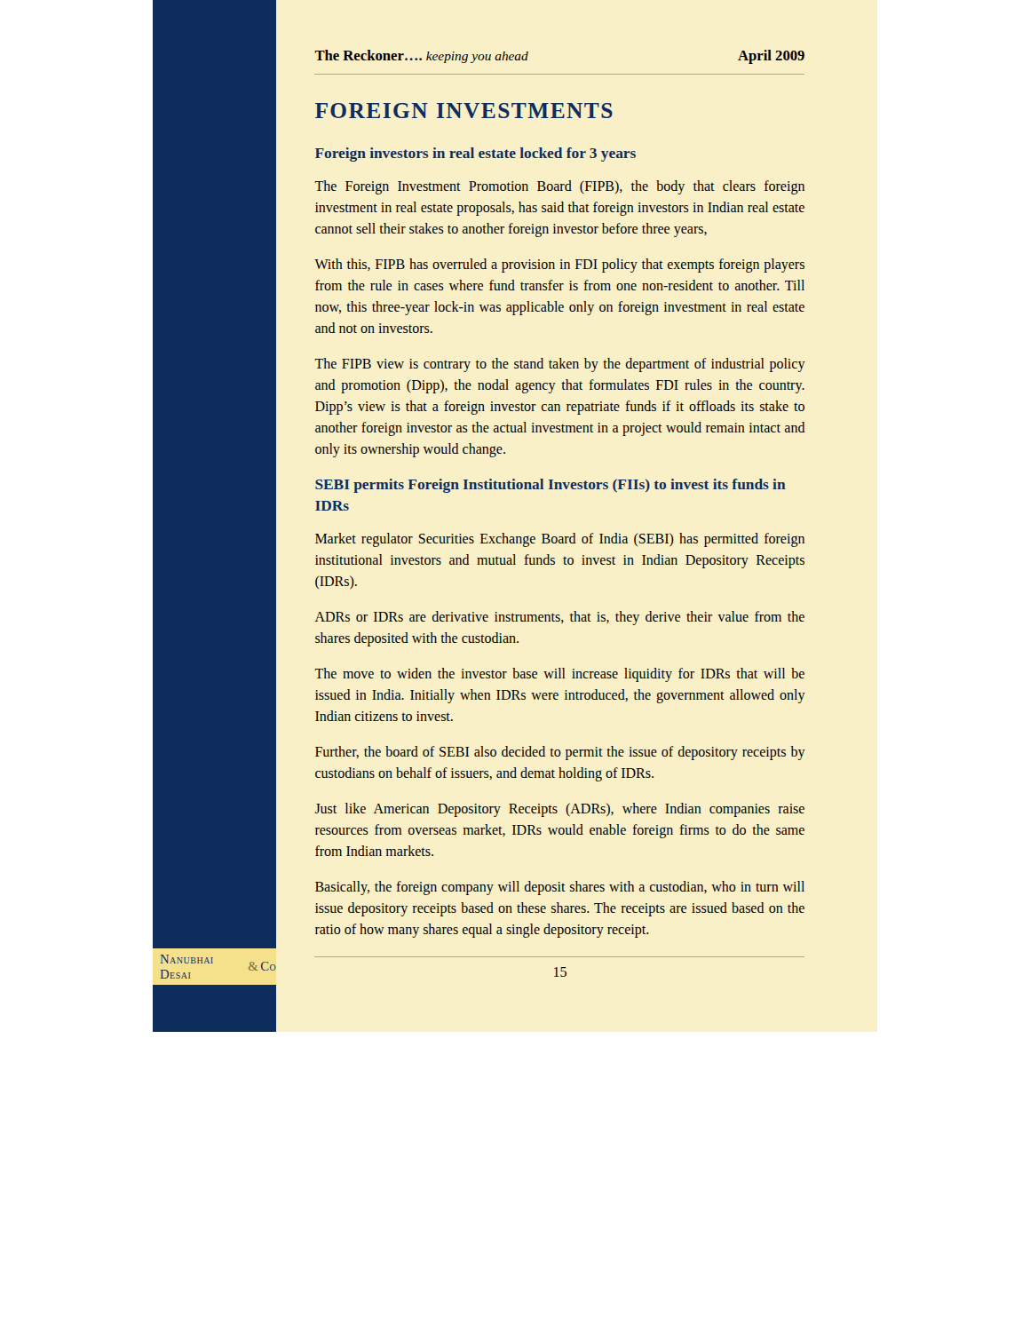Nanubhai Desai & Co
The Reckoner…. keeping you ahead
April 2009
FOREIGN INVESTMENTS
Foreign investors in real estate locked for 3 years
The Foreign Investment Promotion Board (FIPB), the body that clears foreign investment in real estate proposals, has said that foreign investors in Indian real estate cannot sell their stakes to another foreign investor before three years,
With this, FIPB has overruled a provision in FDI policy that exempts foreign players from the rule in cases where fund transfer is from one non-resident to another. Till now, this three-year lock-in was applicable only on foreign investment in real estate and not on investors.
The FIPB view is contrary to the stand taken by the department of industrial policy and promotion (Dipp), the nodal agency that formulates FDI rules in the country. Dipp’s view is that a foreign investor can repatriate funds if it offloads its stake to another foreign investor as the actual investment in a project would remain intact and only its ownership would change.
SEBI permits Foreign Institutional Investors (FIIs) to invest its funds in IDRs
Market regulator Securities Exchange Board of India (SEBI) has permitted foreign institutional investors and mutual funds to invest in Indian Depository Receipts (IDRs).
ADRs or IDRs are derivative instruments, that is, they derive their value from the shares deposited with the custodian.
The move to widen the investor base will increase liquidity for IDRs that will be issued in India. Initially when IDRs were introduced, the government allowed only Indian citizens to invest.
Further, the board of SEBI also decided to permit the issue of depository receipts by custodians on behalf of issuers, and demat holding of IDRs.
Just like American Depository Receipts (ADRs), where Indian companies raise resources from overseas market, IDRs would enable foreign firms to do the same from Indian markets.
Basically, the foreign company will deposit shares with a custodian, who in turn will issue depository receipts based on these shares. The receipts are issued based on the ratio of how many shares equal a single depository receipt.
15